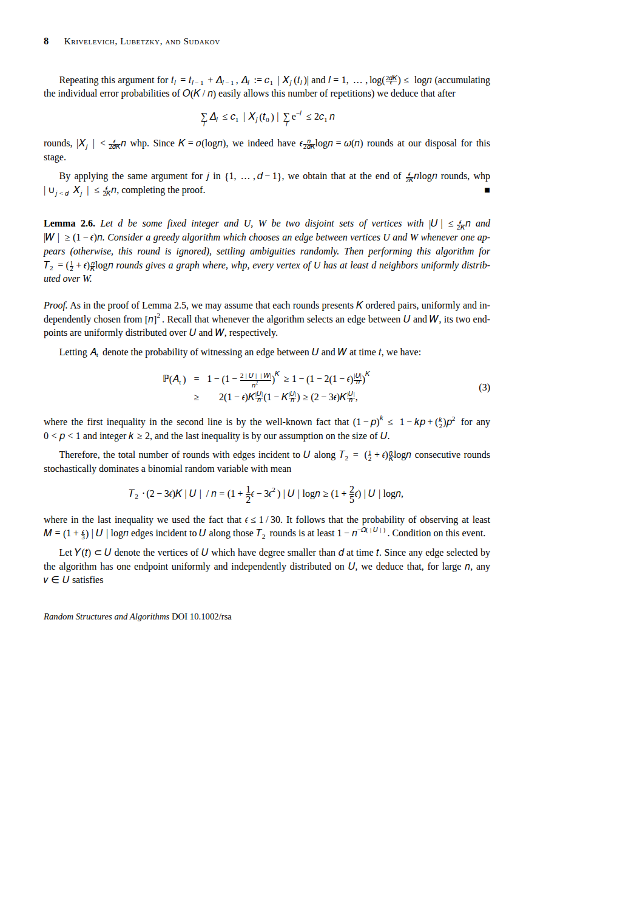8 Krivelevich, Lubetzky, and Sudakov
Repeating this argument for tl=tl−1+Δl−1, Δl:=c1|Xj(tl)| and l=1,…,log(2dKϵ)≤ logn (accumulating the individual error probabilities of O(K/n) easily allows this number of repetitions) we deduce that after
∑l Δl ≤ c1 |Xj(t0)| ∑l e−l ≤ 2c1n
rounds, |Xj|<ϵ2dKn whp. Since K=o(logn), we indeed have ϵn2dKlogn=ω(n) rounds at our disposal for this stage.
By applying the same argument for j in {1,…,d−1}, we obtain that at the end of ϵ2Knlogn rounds, whp|∪j<dXj|≤ϵ2Kn, completing the proof. ■
Lemma 2.6. Let d be some fixed integer and U, W be two disjoint sets of vertices with |U|≤ϵ2Kn and |W|≥(1−ϵ)n. Consider a greedy algorithm which chooses an edge between vertices U and W whenever one appears (otherwise, this round is ignored), settling ambiguities randomly. Then performing this algorithm for T2=(12+ϵ)nKlogn rounds gives a graph where, whp, every vertex of U has at least d neighbors uniformly distributed over W.
Proof. As in the proof of Lemma 2.5, we may assume that each rounds presents K ordered pairs, uniformly and independently chosen from [n]2. Recall that whenever the algorithm selects an edge between U and W, its two endpoints are uniformly distributed over U and W, respectively.
Letting At denote the probability of witnessing an edge between U and W at time t, we have:
ℙ(At) = 1− (1−2|U||W|n2)K ≥ 1− (1−2(1−ϵ)|U|n)K ≥ 2(1−ϵ)K|U|n (1−K|U|n) ≥ (2−3ϵ)K|U|n, (3)
where the first inequality in the second line is by the well-known fact that (1−p)k≤ 1−kp+(k2)p2 for any 0<p<1 and integer k≥2, and the last inequality is by our assumption on the size of U.
Therefore, the total number of rounds with edges incident to U along T2= (12+ϵ)nKlogn consecutive rounds stochastically dominates a binomial random variable with mean
T2⋅(2−3ϵ)K|U|/n = (1+12ϵ−3ϵ2) |U|logn ≥ (1+25ϵ) |U|logn,
where in the last inequality we used the fact that ϵ≤1/30. It follows that the probability of observing at least M=(1+ϵ3)|U|logn edges incident to U along those T2 rounds is at least 1−n−Ω(|U|). Condition on this event.
Let Y(t)⊂U denote the vertices of U which have degree smaller than d at time t. Since any edge selected by the algorithm has one endpoint uniformly and independently distributed on U, we deduce that, for large n, any v∈U satisfies
Random Structures and Algorithms DOI 10.1002/rsa